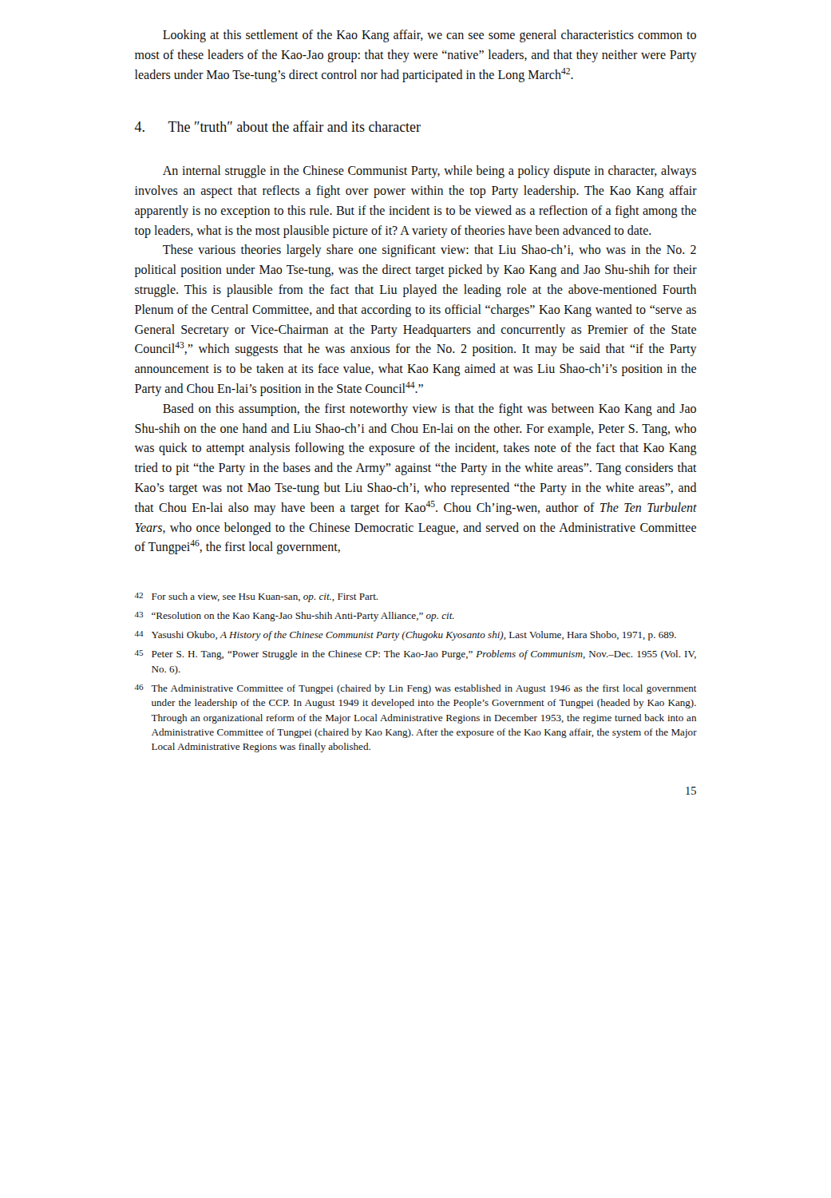Looking at this settlement of the Kao Kang affair, we can see some general characteristics common to most of these leaders of the Kao-Jao group: that they were “native” leaders, and that they neither were Party leaders under Mao Tse-tung’s direct control nor had participated in the Long March42.
4. The ″truth″ about the affair and its character
An internal struggle in the Chinese Communist Party, while being a policy dispute in character, always involves an aspect that reflects a fight over power within the top Party leadership. The Kao Kang affair apparently is no exception to this rule. But if the incident is to be viewed as a reflection of a fight among the top leaders, what is the most plausible picture of it? A variety of theories have been advanced to date.
These various theories largely share one significant view: that Liu Shao-ch’i, who was in the No. 2 political position under Mao Tse-tung, was the direct target picked by Kao Kang and Jao Shu-shih for their struggle. This is plausible from the fact that Liu played the leading role at the above-mentioned Fourth Plenum of the Central Committee, and that according to its official “charges” Kao Kang wanted to “serve as General Secretary or Vice-Chairman at the Party Headquarters and concurrently as Premier of the State Council43,” which suggests that he was anxious for the No. 2 position. It may be said that “if the Party announcement is to be taken at its face value, what Kao Kang aimed at was Liu Shao-ch’i’s position in the Party and Chou En-lai’s position in the State Council44.”
Based on this assumption, the first noteworthy view is that the fight was between Kao Kang and Jao Shu-shih on the one hand and Liu Shao-ch’i and Chou En-lai on the other. For example, Peter S. Tang, who was quick to attempt analysis following the exposure of the incident, takes note of the fact that Kao Kang tried to pit “the Party in the bases and the Army” against “the Party in the white areas”. Tang considers that Kao’s target was not Mao Tse-tung but Liu Shao-ch’i, who represented “the Party in the white areas”, and that Chou En-lai also may have been a target for Kao45. Chou Ch’ing-wen, author of The Ten Turbulent Years, who once belonged to the Chinese Democratic League, and served on the Administrative Committee of Tungpei46, the first local government,
42 For such a view, see Hsu Kuan-san, op. cit., First Part.
43 “Resolution on the Kao Kang-Jao Shu-shih Anti-Party Alliance,” op. cit.
44 Yasushi Okubo, A History of the Chinese Communist Party (Chugoku Kyosanto shi), Last Volume, Hara Shobo, 1971, p. 689.
45 Peter S. H. Tang, “Power Struggle in the Chinese CP: The Kao-Jao Purge,” Problems of Communism, Nov.–Dec. 1955 (Vol. IV, No. 6).
46 The Administrative Committee of Tungpei (chaired by Lin Feng) was established in August 1946 as the first local government under the leadership of the CCP. In August 1949 it developed into the People’s Government of Tungpei (headed by Kao Kang). Through an organizational reform of the Major Local Administrative Regions in December 1953, the regime turned back into an Administrative Committee of Tungpei (chaired by Kao Kang). After the exposure of the Kao Kang affair, the system of the Major Local Administrative Regions was finally abolished.
15